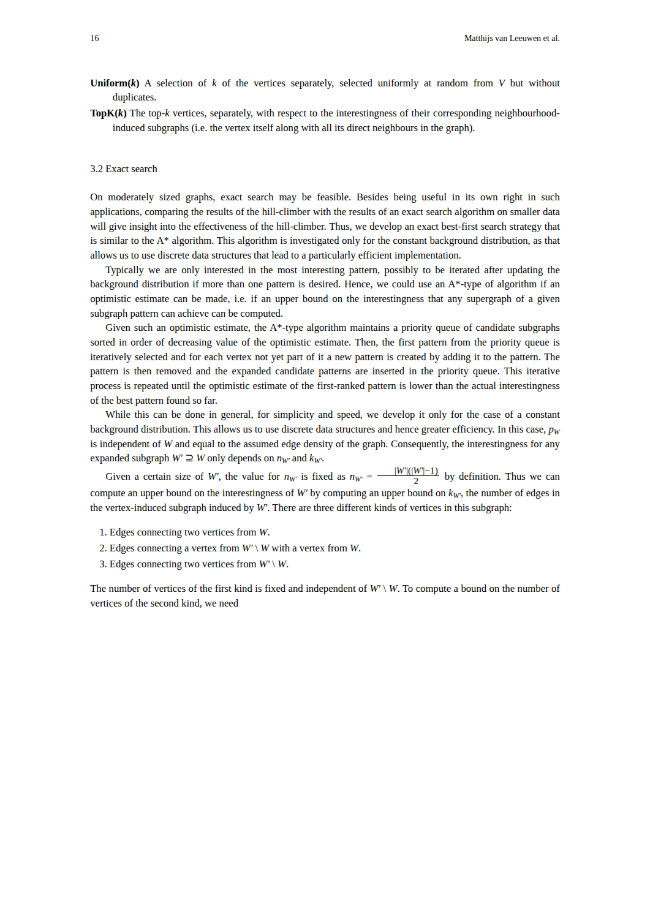16 Matthijs van Leeuwen et al.
Uniform(k) A selection of k of the vertices separately, selected uniformly at random from V but without duplicates.
TopK(k) The top-k vertices, separately, with respect to the interestingness of their corresponding neighbourhood-induced subgraphs (i.e. the vertex itself along with all its direct neighbours in the graph).
3.2 Exact search
On moderately sized graphs, exact search may be feasible. Besides being useful in its own right in such applications, comparing the results of the hill-climber with the results of an exact search algorithm on smaller data will give insight into the effectiveness of the hill-climber. Thus, we develop an exact best-first search strategy that is similar to the A* algorithm. This algorithm is investigated only for the constant background distribution, as that allows us to use discrete data structures that lead to a particularly efficient implementation.
Typically we are only interested in the most interesting pattern, possibly to be iterated after updating the background distribution if more than one pattern is desired. Hence, we could use an A*-type of algorithm if an optimistic estimate can be made, i.e. if an upper bound on the interestingness that any supergraph of a given subgraph pattern can achieve can be computed.
Given such an optimistic estimate, the A*-type algorithm maintains a priority queue of candidate subgraphs sorted in order of decreasing value of the optimistic estimate. Then, the first pattern from the priority queue is iteratively selected and for each vertex not yet part of it a new pattern is created by adding it to the pattern. The pattern is then removed and the expanded candidate patterns are inserted in the priority queue. This iterative process is repeated until the optimistic estimate of the first-ranked pattern is lower than the actual interestingness of the best pattern found so far.
While this can be done in general, for simplicity and speed, we develop it only for the case of a constant background distribution. This allows us to use discrete data structures and hence greater efficiency. In this case, pW is independent of W and equal to the assumed edge density of the graph. Consequently, the interestingness for any expanded subgraph W′ ⊇ W only depends on nW′ and kW′.
Given a certain size of W′, the value for nW′ is fixed as nW′ = |W′|(|W′|−1) 2 by definition. Thus we can compute an upper bound on the interestingness of W′ by computing an upper bound on kW′, the number of edges in the vertex-induced subgraph induced by W′. There are three different kinds of vertices in this subgraph:
Edges connecting two vertices from W.
Edges connecting a vertex from W′ \ W with a vertex from W.
Edges connecting two vertices from W′ \ W.
The number of vertices of the first kind is fixed and independent of W′ \ W. To compute a bound on the number of vertices of the second kind, we need